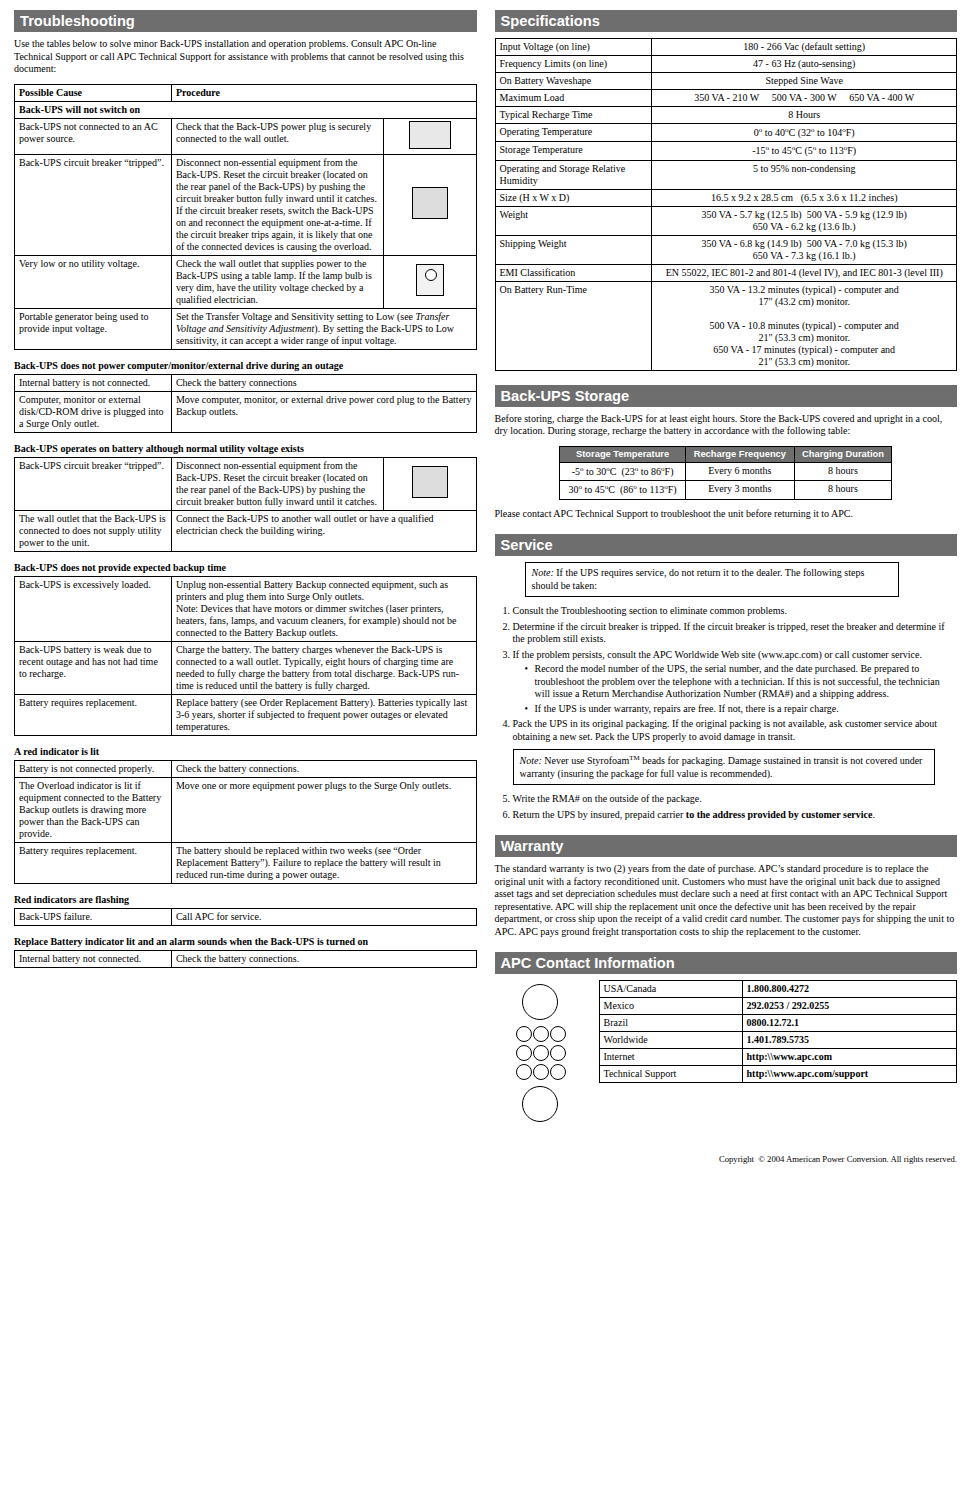Troubleshooting
Use the tables below to solve minor Back-UPS installation and operation problems. Consult APC On-line Technical Support or call APC Technical Support for assistance with problems that cannot be resolved using this document:
| Possible Cause | Procedure |
| Back-UPS will not switch on |
| Back-UPS not connected to an AC power source. | Check that the Back-UPS power plug is securely connected to the wall outlet. | |
| Back-UPS circuit breaker “tripped”. | Disconnect non-essential equipment from the Back-UPS. Reset the circuit breaker (located on the rear panel of the Back-UPS) by pushing the circuit breaker button fully inward until it catches. If the circuit breaker resets, switch the Back-UPS on and reconnect the equipment one-at-a-time. If the circuit breaker trips again, it is likely that one of the connected devices is causing the overload. | |
| Very low or no utility voltage. | Check the wall outlet that supplies power to the Back-UPS using a table lamp. If the lamp bulb is very dim, have the utility voltage checked by a qualified electrician. | |
| Portable generator being used to provide input voltage. | Set the Transfer Voltage and Sensitivity setting to Low (see Transfer Voltage and Sensitivity Adjustment ). By setting the Back-UPS to Low sensitivity, it can accept a wider range of input voltage. |
Back-UPS does not power computer/monitor/external drive during an outage
| Internal battery is not connected. | Check the battery connections |
| Computer, monitor or external disk/CD-ROM drive is plugged into a Surge Only outlet. | Move computer, monitor, or external drive power cord plug to the Battery Backup outlets. |
Back-UPS operates on battery although normal utility voltage exists
| Back-UPS circuit breaker “tripped”. | Disconnect non-essential equipment from the Back-UPS. Reset the circuit breaker (located on the rear panel of the Back-UPS) by pushing the circuit breaker button fully inward until it catches. | |
| The wall outlet that the Back-UPS is connected to does not supply utility power to the unit. | Connect the Back-UPS to another wall outlet or have a qualified electrician check the building wiring. |
Back-UPS does not provide expected backup time
| Back-UPS is excessively loaded. | Unplug non-essential Battery Backup connected equipment, such as printers and plug them into Surge Only outlets. Note: Devices that have motors or dimmer switches (laser printers, heaters, fans, lamps, and vacuum cleaners, for example) should not be connected to the Battery Backup outlets. |
| Back-UPS battery is weak due to recent outage and has not had time to recharge. | Charge the battery. The battery charges whenever the Back-UPS is connected to a wall outlet. Typically, eight hours of charging time are needed to fully charge the battery from total discharge. Back-UPS run-time is reduced until the battery is fully charged. |
| Battery requires replacement. | Replace battery (see Order Replacement Battery). Batteries typically last 3-6 years, shorter if subjected to frequent power outages or elevated temperatures. |
A red indicator is lit
| Battery is not connected properly. | Check the battery connections. |
| The Overload indicator is lit if equipment connected to the Battery Backup outlets is drawing more power than the Back-UPS can provide. | Move one or more equipment power plugs to the Surge Only outlets. |
| Battery requires replacement. | The battery should be replaced within two weeks (see “Order Replacement Battery”). Failure to replace the battery will result in reduced run-time during a power outage. |
Red indicators are flashing
| Back-UPS failure. | Call APC for service. |
Replace Battery indicator lit and an alarm sounds when the Back-UPS is turned on
| Internal battery not connected. | Check the battery connections. |
Specifications
| Input Voltage (on line) | 180 - 266 Vac (default setting) |
| Frequency Limits (on line) | 47 - 63 Hz (auto-sensing) |
| On Battery Waveshape | Stepped Sine Wave |
| Maximum Load | 350 VA - 210 W 500 VA - 300 W 650 VA - 400 W |
| Typical Recharge Time | 8 Hours |
| Operating Temperature | 0 o to 40 o C (32 o to 104 o F) |
| Storage Temperature | -15 o to 45 o C (5 o to 113 o F) |
| Operating and Storage Relative Humidity | 5 to 95% non-condensing |
| Size (H x W x D) | 16.5 x 9.2 x 28.5 cm (6.5 x 3.6 x 11.2 inches) |
| Weight | 350 VA - 5.7 kg (12.5 lb) 500 VA - 5.9 kg (12.9 lb) 650 VA - 6.2 kg (13.6 lb.) |
| Shipping Weight | 350 VA - 6.8 kg (14.9 lb) 500 VA - 7.0 kg (15.3 lb) 650 VA - 7.3 kg (16.1 lb.) |
| EMI Classification | EN 55022, IEC 801-2 and 801-4 (level IV), and IEC 801-3 (level III) |
| On Battery Run-Time | 350 VA - 13.2 minutes (typical) - computer and 17" (43.2 cm) monitor. 500 VA - 10.8 minutes (typical) - computer and 21" (53.3 cm) monitor. 650 VA - 17 minutes (typical) - computer and 21" (53.3 cm) monitor. |
Back-UPS Storage
Before storing, charge the Back-UPS for at least eight hours. Store the Back-UPS covered and upright in a cool, dry location. During storage, recharge the battery in accordance with the following table:
| Storage Temperature | Recharge Frequency | Charging Duration |
| --- | --- | --- |
| -5 o to 30 o C (23 o to 86 o F) | Every 6 months | 8 hours |
| 30 o to 45 o C (86 o to 113 o F) | Every 3 months | 8 hours |
Please contact APC Technical Support to troubleshoot the unit before returning it to APC.
Service
Note: If the UPS requires service, do not return it to the dealer. The following steps should be taken:
Consult the Troubleshooting section to eliminate common problems.
Determine if the circuit breaker is tripped. If the circuit breaker is tripped, reset the breaker and determine if the problem still exists.
If the problem persists, consult the APC Worldwide Web site (www.apc.com) or call customer service.
Record the model number of the UPS, the serial number, and the date purchased. Be prepared to troubleshoot the problem over the telephone with a technician. If this is not successful, the technician will issue a Return Merchandise Authorization Number (RMA#) and a shipping address.
If the UPS is under warranty, repairs are free. If not, there is a repair charge.
Pack the UPS in its original packaging. If the original packing is not available, ask customer service about obtaining a new set. Pack the UPS properly to avoid damage in transit.
Note: Never use StyrofoamTM beads for packaging. Damage sustained in transit is not covered under warranty (insuring the package for full value is recommended).
Write the RMA# on the outside of the package.
Return the UPS by insured, prepaid carrier to the address provided by customer service.
Warranty
The standard warranty is two (2) years from the date of purchase. APC’s standard procedure is to replace the original unit with a factory reconditioned unit. Customers who must have the original unit back due to assigned asset tags and set depreciation schedules must declare such a need at first contact with an APC Technical Support representative. APC will ship the replacement unit once the defective unit has been received by the repair department, or cross ship upon the receipt of a valid credit card number. The customer pays for shipping the unit to APC. APC pays ground freight transportation costs to ship the replacement to the customer.
APC Contact Information
| USA/Canada | 1.800.800.4272 |
| Mexico | 292.0253 / 292.0255 |
| Brazil | 0800.12.72.1 |
| Worldwide | 1.401.789.5735 |
| Internet | http:\\www.apc.com |
| Technical Support | http:\\www.apc.com/support |
Copyright © 2004 American Power Conversion. All rights reserved.